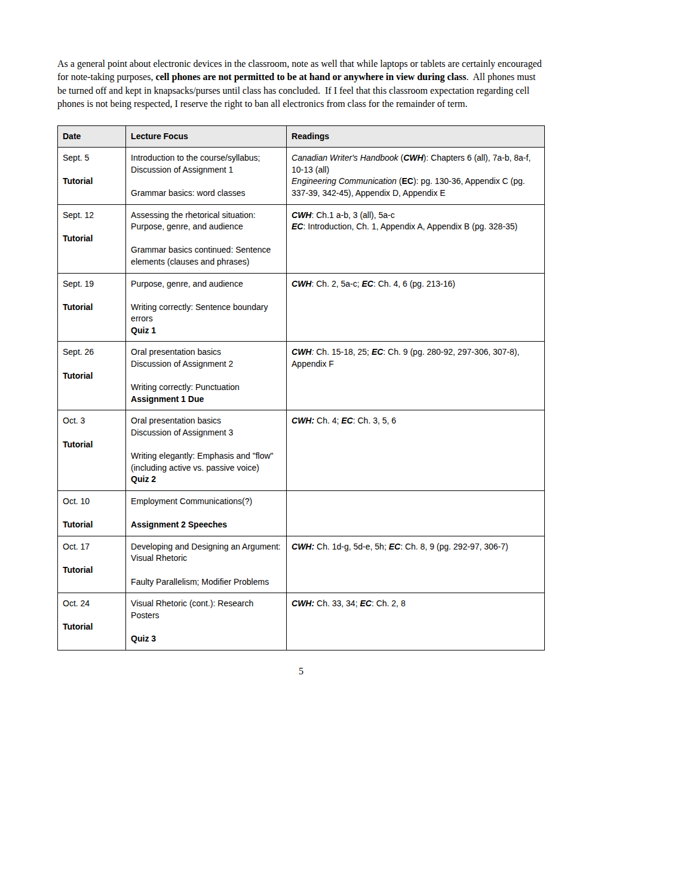As a general point about electronic devices in the classroom, note as well that while laptops or tablets are certainly encouraged for note-taking purposes, cell phones are not permitted to be at hand or anywhere in view during class. All phones must be turned off and kept in knapsacks/purses until class has concluded. If I feel that this classroom expectation regarding cell phones is not being respected, I reserve the right to ban all electronics from class for the remainder of term.
| Date | Lecture Focus | Readings |
| --- | --- | --- |
| Sept. 5 Tutorial | Introduction to the course/syllabus; Discussion of Assignment 1 Grammar basics: word classes | Canadian Writer's Handbook ( CWH ): Chapters 6 (all), 7a-b, 8a-f, 10-13 (all) Engineering Communication ( EC ): pg. 130-36, Appendix C (pg. 337-39, 342-45), Appendix D, Appendix E |
| Sept. 12 Tutorial | Assessing the rhetorical situation: Purpose, genre, and audience Grammar basics continued: Sentence elements (clauses and phrases) | CWH : Ch.1 a-b, 3 (all), 5a-c EC : Introduction, Ch. 1, Appendix A, Appendix B (pg. 328-35) |
| Sept. 19 Tutorial | Purpose, genre, and audience Writing correctly: Sentence boundary errors Quiz 1 | CWH : Ch. 2, 5a-c; EC : Ch. 4, 6 (pg. 213-16) |
| Sept. 26 Tutorial | Oral presentation basics Discussion of Assignment 2 Writing correctly: Punctuation Assignment 1 Due | CWH : Ch. 15-18, 25; EC : Ch. 9 (pg. 280-92, 297-306, 307-8), Appendix F |
| Oct. 3 Tutorial | Oral presentation basics Discussion of Assignment 3 Writing elegantly: Emphasis and "flow" (including active vs. passive voice) Quiz 2 | CWH: Ch. 4; EC : Ch. 3, 5, 6 |
| Oct. 10 Tutorial | Employment Communications(?) Assignment 2 Speeches | |
| Oct. 17 Tutorial | Developing and Designing an Argument: Visual Rhetoric Faulty Parallelism; Modifier Problems | CWH: Ch. 1d-g, 5d-e, 5h; EC : Ch. 8, 9 (pg. 292-97, 306-7) |
| Oct. 24 Tutorial | Visual Rhetoric (cont.): Research Posters Quiz 3 | CWH: Ch. 33, 34; EC : Ch. 2, 8 |
5